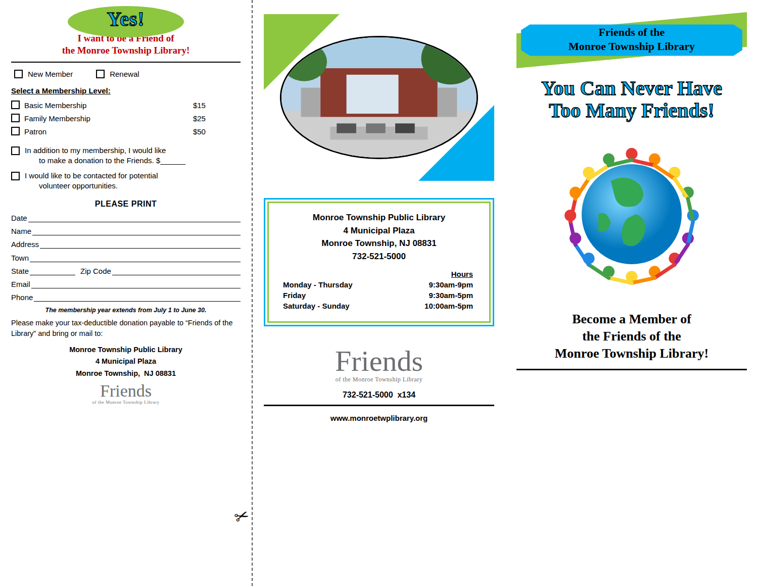Yes!
I want to be a Friend of
the Monroe Township Library!
New Member Renewal
Select a Membership Level:
| | Basic Membership | $15 |
| | Family Membership | $25 |
| | Patron | $50 |
In addition to my membership, I would like
to make a donation to the Friends. $______
I would like to be contacted for potential
volunteer opportunities.
PLEASE PRINT
Date
Name
Address
Town
State Zip Code
Email
Phone
The membership year extends from July 1 to June 30.
Please make your tax-deductible donation payable to “Friends of the Library” and bring or mail to:
Monroe Township Public Library
4 Municipal Plaza
Monroe Township, NJ 08831
✂
Friends
of the Monroe Township Library
Monroe Township Public Library
4 Municipal Plaza
Monroe Township, NJ 08831
732-521-5000
Hours
| Monday - Thursday | 9:30am-9pm |
| Friday | 9:30am-5pm |
| Saturday - Sunday | 10:00am-5pm |
Friends
of the Monroe Township Library
732-521-5000 x134
www.monroetwplibrary.org
Friends of the
Monroe Township Library
You Can Never Have
Too Many Friends!
Become a Member of
the Friends of the
Monroe Township Library!